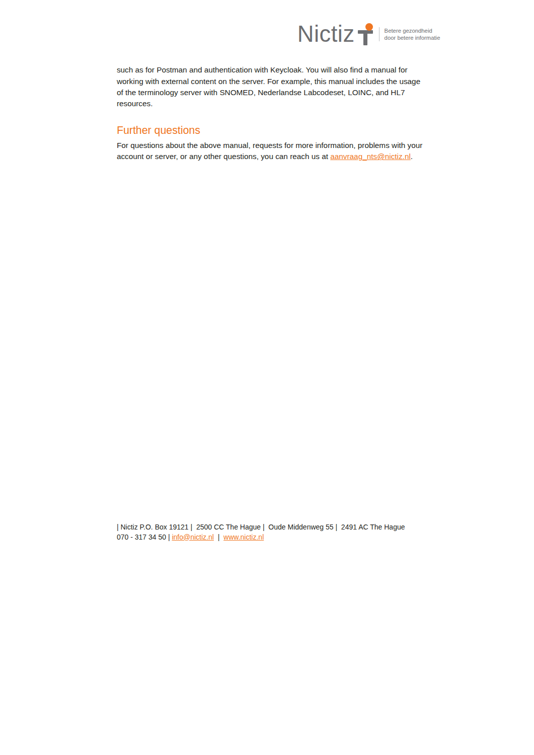Nictiz Betere gezondheid
door betere informatie
such as for Postman and authentication with Keycloak. You will also find a manual for working with external content on the server. For example, this manual includes the usage of the terminology server with SNOMED, Nederlandse Labcodeset, LOINC, and HL7 resources.
Further questions
For questions about the above manual, requests for more information, problems with your account or server, or any other questions, you can reach us at aanvraag_nts@nictiz.nl.
| Nictiz P.O. Box 19121 | 2500 CC The Hague | Oude Middenweg 55 | 2491 AC The Hague
070 - 317 34 50 | info@nictiz.nl | www.nictiz.nl